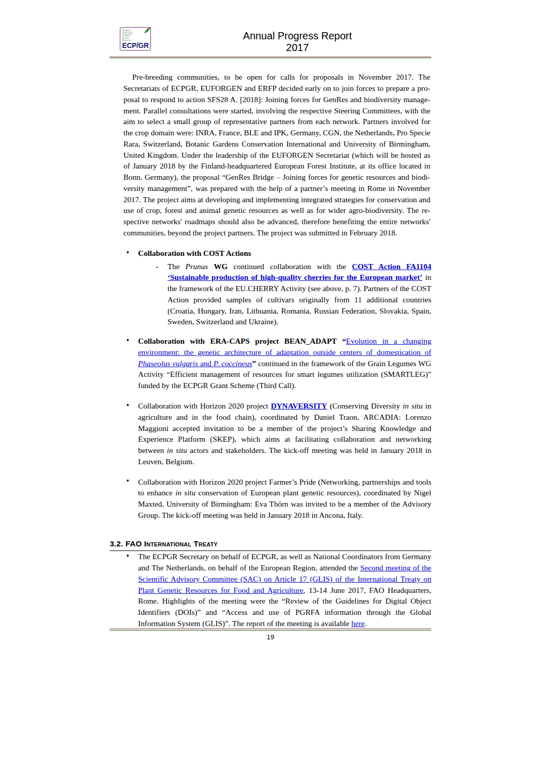European
Cooperative
Programme
for Plant
Genetic
Resources ECP/GR
Annual Progress Report 2017
Pre-breeding communities, to be open for calls for proposals in November 2017. The Secretariats of ECPGR, EUFORGEN and ERFP decided early on to join forces to prepare a proposal to respond to action SFS28 A. [2018]: Joining forces for GenRes and biodiversity management. Parallel consultations were started, involving the respective Steering Committees, with the aim to select a small group of representative partners from each network. Partners involved for the crop domain were: INRA, France, BLE and IPK, Germany, CGN, the Netherlands, Pro Specie Rara, Switzerland, Botanic Gardens Conservation International and University of Birmingham, United Kingdom. Under the leadership of the EUFORGEN Secretariat (which will be hosted as of January 2018 by the Finland-headquartered European Forest Institute, at its office located in Bonn, Germany), the proposal “GenRes Bridge – Joining forces for genetic resources and biodiversity management”, was prepared with the help of a partner’s meeting in Rome in November 2017. The project aims at developing and implementing integrated strategies for conservation and use of crop, forest and animal genetic resources as well as for wider agro-biodiversity. The respective networks' roadmaps should also be advanced, therefore benefiting the entire networks' communities, beyond the project partners. The project was submitted in February 2018.
Collaboration with COST Actions
The Prunus WG continued collaboration with the COST Action FA1104 ‘Sustainable production of high-quality cherries for the European market’ in the framework of the EU.CHERRY Activity (see above, p. 7). Partners of the COST Action provided samples of cultivars originally from 11 additional countries (Croatia, Hungary, Iran, Lithuania, Romania, Russian Federation, Slovakia, Spain, Sweden, Switzerland and Ukraine).
Collaboration with ERA-CAPS project BEAN_ADAPT “Evolution in a changing environment: the genetic architecture of adaptation outside centers of domestication of Phaseolus vulgaris and P. coccineus” continued in the framework of the Grain Legumes WG Activity “Efficient management of resources for smart legumes utilization (SMARTLEG)” funded by the ECPGR Grant Scheme (Third Call).
Collaboration with Horizon 2020 project DYNAVERSITY (Conserving Diversity in situ in agriculture and in the food chain), coordinated by Daniel Traon, ARCADIA: Lorenzo Maggioni accepted invitation to be a member of the project’s Sharing Knowledge and Experience Platform (SKEP), which aims at facilitating collaboration and networking between in situ actors and stakeholders. The kick-off meeting was held in January 2018 in Leuven, Belgium.
Collaboration with Horizon 2020 project Farmer’s Pride (Networking, partnerships and tools to enhance in situ conservation of European plant genetic resources), coordinated by Nigel Maxted, University of Birmingham: Eva Thörn was invited to be a member of the Advisory Group. The kick-off meeting was held in January 2018 in Ancona, Italy.
3.2. FAO International Treaty
The ECPGR Secretary on behalf of ECPGR, as well as National Coordinators from Germany and The Netherlands, on behalf of the European Region, attended the Second meeting of the Scientific Advisory Committee (SAC) on Article 17 (GLIS) of the International Treaty on Plant Genetic Resources for Food and Agriculture, 13-14 June 2017, FAO Headquarters, Rome. Highlights of the meeting were the “Review of the Guidelines for Digital Object Identifiers (DOIs)” and “Access and use of PGRFA information through the Global Information System (GLIS)”. The report of the meeting is available here.
19